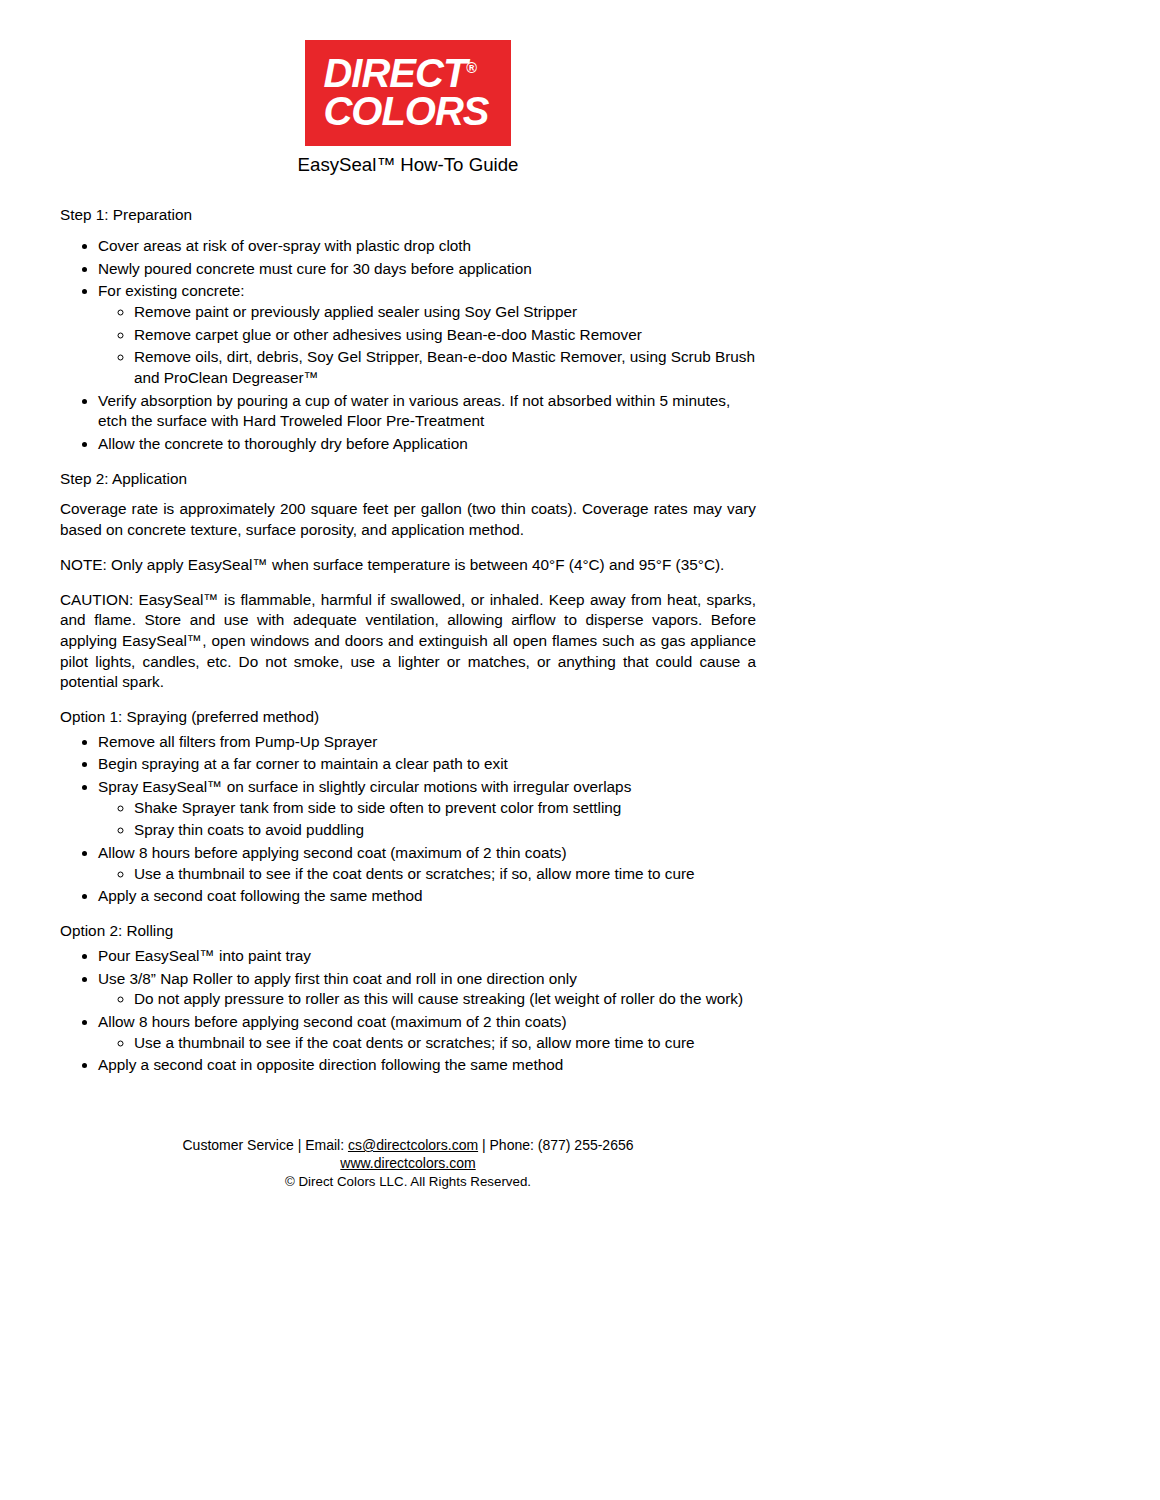DIRECT®
COLORS
EasySeal™ How-To Guide
Step 1: Preparation
Cover areas at risk of over-spray with plastic drop cloth
Newly poured concrete must cure for 30 days before application
For existing concrete:
Remove paint or previously applied sealer using Soy Gel Stripper
Remove carpet glue or other adhesives using Bean-e-doo Mastic Remover
Remove oils, dirt, debris, Soy Gel Stripper, Bean-e-doo Mastic Remover, using Scrub Brush and ProClean Degreaser™
Verify absorption by pouring a cup of water in various areas. If not absorbed within 5 minutes, etch the surface with Hard Troweled Floor Pre-Treatment
Allow the concrete to thoroughly dry before Application
Step 2: Application
Coverage rate is approximately 200 square feet per gallon (two thin coats). Coverage rates may vary based on concrete texture, surface porosity, and application method.
NOTE: Only apply EasySeal™ when surface temperature is between 40°F (4°C) and 95°F (35°C).
CAUTION: EasySeal™ is flammable, harmful if swallowed, or inhaled. Keep away from heat, sparks, and flame. Store and use with adequate ventilation, allowing airflow to disperse vapors. Before applying EasySeal™, open windows and doors and extinguish all open flames such as gas appliance pilot lights, candles, etc. Do not smoke, use a lighter or matches, or anything that could cause a potential spark.
Option 1: Spraying (preferred method)
Remove all filters from Pump-Up Sprayer
Begin spraying at a far corner to maintain a clear path to exit
Spray EasySeal™ on surface in slightly circular motions with irregular overlaps
Shake Sprayer tank from side to side often to prevent color from settling
Spray thin coats to avoid puddling
Allow 8 hours before applying second coat (maximum of 2 thin coats)
Use a thumbnail to see if the coat dents or scratches; if so, allow more time to cure
Apply a second coat following the same method
Option 2: Rolling
Pour EasySeal™ into paint tray
Use 3/8” Nap Roller to apply first thin coat and roll in one direction only
Do not apply pressure to roller as this will cause streaking (let weight of roller do the work)
Allow 8 hours before applying second coat (maximum of 2 thin coats)
Use a thumbnail to see if the coat dents or scratches; if so, allow more time to cure
Apply a second coat in opposite direction following the same method
Customer Service | Email: cs@directcolors.com | Phone: (877) 255-2656
www.directcolors.com
© Direct Colors LLC. All Rights Reserved.